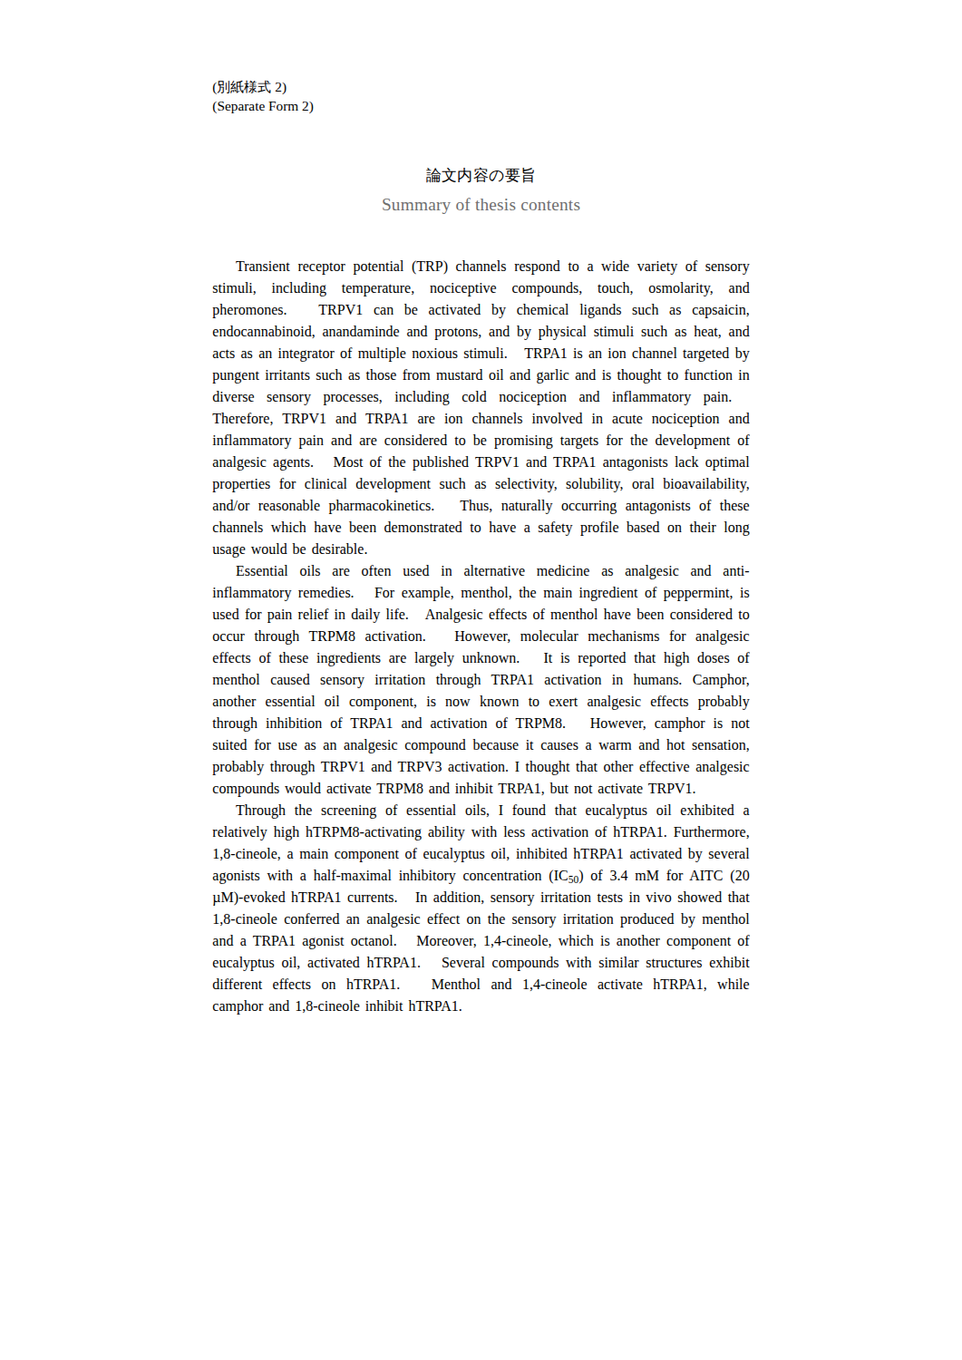(別紙様式 2)
(Separate Form 2)
論文内容の要旨
Summary of thesis contents
Transient receptor potential (TRP) channels respond to a wide variety of sensory stimuli, including temperature, nociceptive compounds, touch, osmolarity, and pheromones. TRPV1 can be activated by chemical ligands such as capsaicin, endocannabinoid, anandaminde and protons, and by physical stimuli such as heat, and acts as an integrator of multiple noxious stimuli. TRPA1 is an ion channel targeted by pungent irritants such as those from mustard oil and garlic and is thought to function in diverse sensory processes, including cold nociception and inflammatory pain. Therefore, TRPV1 and TRPA1 are ion channels involved in acute nociception and inflammatory pain and are considered to be promising targets for the development of analgesic agents. Most of the published TRPV1 and TRPA1 antagonists lack optimal properties for clinical development such as selectivity, solubility, oral bioavailability, and/or reasonable pharmacokinetics. Thus, naturally occurring antagonists of these channels which have been demonstrated to have a safety profile based on their long usage would be desirable.
Essential oils are often used in alternative medicine as analgesic and anti-inflammatory remedies. For example, menthol, the main ingredient of peppermint, is used for pain relief in daily life. Analgesic effects of menthol have been considered to occur through TRPM8 activation. However, molecular mechanisms for analgesic effects of these ingredients are largely unknown. It is reported that high doses of menthol caused sensory irritation through TRPA1 activation in humans. Camphor, another essential oil component, is now known to exert analgesic effects probably through inhibition of TRPA1 and activation of TRPM8. However, camphor is not suited for use as an analgesic compound because it causes a warm and hot sensation, probably through TRPV1 and TRPV3 activation. I thought that other effective analgesic compounds would activate TRPM8 and inhibit TRPA1, but not activate TRPV1.
Through the screening of essential oils, I found that eucalyptus oil exhibited a relatively high hTRPM8-activating ability with less activation of hTRPA1. Furthermore, 1,8-cineole, a main component of eucalyptus oil, inhibited hTRPA1 activated by several agonists with a half-maximal inhibitory concentration (IC50) of 3.4 mM for AITC (20 µM)-evoked hTRPA1 currents. In addition, sensory irritation tests in vivo showed that 1,8-cineole conferred an analgesic effect on the sensory irritation produced by menthol and a TRPA1 agonist octanol. Moreover, 1,4-cineole, which is another component of eucalyptus oil, activated hTRPA1. Several compounds with similar structures exhibit different effects on hTRPA1. Menthol and 1,4-cineole activate hTRPA1, while camphor and 1,8-cineole inhibit hTRPA1.